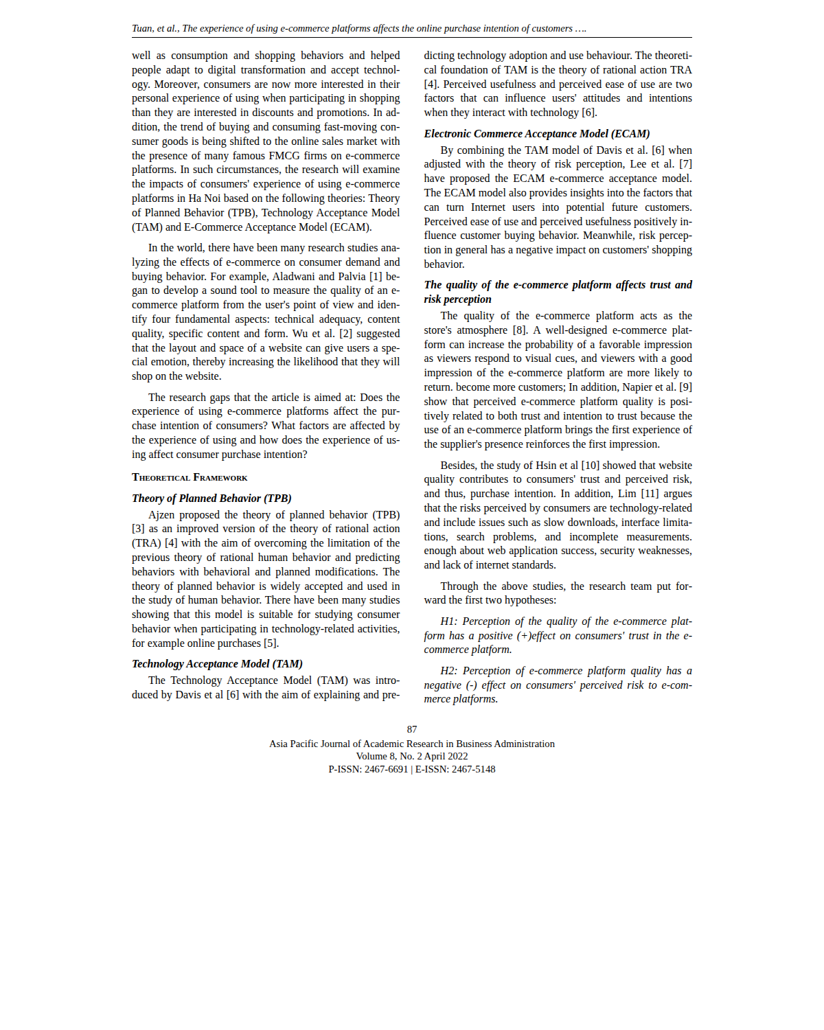Tuan, et al., The experience of using e-commerce platforms affects the online purchase intention of customers ….
well as consumption and shopping behaviors and helped people adapt to digital transformation and accept technology. Moreover, consumers are now more interested in their personal experience of using when participating in shopping than they are interested in discounts and promotions. In addition, the trend of buying and consuming fast-moving consumer goods is being shifted to the online sales market with the presence of many famous FMCG firms on e-commerce platforms. In such circumstances, the research will examine the impacts of consumers' experience of using e-commerce platforms in Ha Noi based on the following theories: Theory of Planned Behavior (TPB), Technology Acceptance Model (TAM) and E-Commerce Acceptance Model (ECAM).
In the world, there have been many research studies analyzing the effects of e-commerce on consumer demand and buying behavior. For example, Aladwani and Palvia [1] began to develop a sound tool to measure the quality of an e-commerce platform from the user's point of view and identify four fundamental aspects: technical adequacy, content quality, specific content and form. Wu et al. [2] suggested that the layout and space of a website can give users a special emotion, thereby increasing the likelihood that they will shop on the website.
The research gaps that the article is aimed at: Does the experience of using e-commerce platforms affect the purchase intention of consumers? What factors are affected by the experience of using and how does the experience of using affect consumer purchase intention?
Theoretical Framework
Theory of Planned Behavior (TPB)
Ajzen proposed the theory of planned behavior (TPB) [3] as an improved version of the theory of rational action (TRA) [4] with the aim of overcoming the limitation of the previous theory of rational human behavior and predicting behaviors with behavioral and planned modifications. The theory of planned behavior is widely accepted and used in the study of human behavior. There have been many studies showing that this model is suitable for studying consumer behavior when participating in technology-related activities, for example online purchases [5].
Technology Acceptance Model (TAM)
The Technology Acceptance Model (TAM) was introduced by Davis et al [6] with the aim of explaining and predicting technology adoption and use behaviour. The theoretical foundation of TAM is the theory of rational action TRA [4]. Perceived usefulness and perceived ease of use are two factors that can influence users' attitudes and intentions when they interact with technology [6].
Electronic Commerce Acceptance Model (ECAM)
By combining the TAM model of Davis et al. [6] when adjusted with the theory of risk perception, Lee et al. [7] have proposed the ECAM e-commerce acceptance model. The ECAM model also provides insights into the factors that can turn Internet users into potential future customers. Perceived ease of use and perceived usefulness positively influence customer buying behavior. Meanwhile, risk perception in general has a negative impact on customers' shopping behavior.
The quality of the e-commerce platform affects trust and risk perception
The quality of the e-commerce platform acts as the store's atmosphere [8]. A well-designed e-commerce platform can increase the probability of a favorable impression as viewers respond to visual cues, and viewers with a good impression of the e-commerce platform are more likely to return. become more customers; In addition, Napier et al. [9] show that perceived e-commerce platform quality is positively related to both trust and intention to trust because the use of an e-commerce platform brings the first experience of the supplier's presence reinforces the first impression.
Besides, the study of Hsin et al [10] showed that website quality contributes to consumers' trust and perceived risk, and thus, purchase intention. In addition, Lim [11] argues that the risks perceived by consumers are technology-related and include issues such as slow downloads, interface limitations, search problems, and incomplete measurements. enough about web application success, security weaknesses, and lack of internet standards.
Through the above studies, the research team put forward the first two hypotheses:
H1: Perception of the quality of the e-commerce platform has a positive (+)effect on consumers' trust in the e-commerce platform.
H2: Perception of e-commerce platform quality has a negative (-) effect on consumers' perceived risk to e-commerce platforms.
87 Asia Pacific Journal of Academic Research in Business Administration
Volume 8, No. 2 April 2022
P-ISSN: 2467-6691 | E-ISSN: 2467-5148